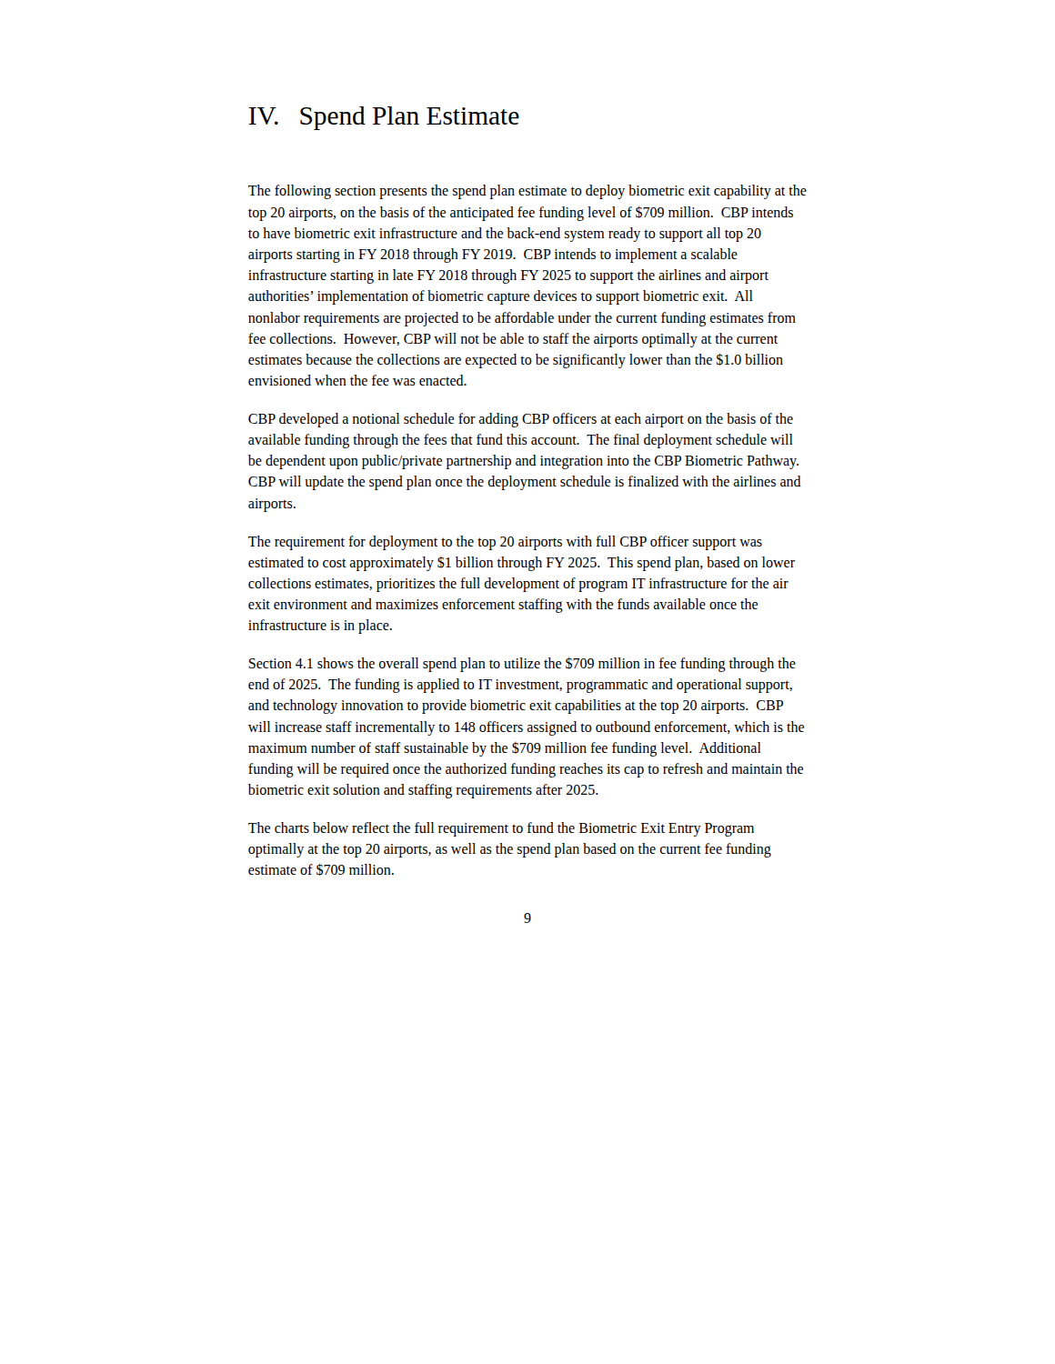IV. Spend Plan Estimate
The following section presents the spend plan estimate to deploy biometric exit capability at the top 20 airports, on the basis of the anticipated fee funding level of $709 million. CBP intends to have biometric exit infrastructure and the back-end system ready to support all top 20 airports starting in FY 2018 through FY 2019. CBP intends to implement a scalable infrastructure starting in late FY 2018 through FY 2025 to support the airlines and airport authorities’ implementation of biometric capture devices to support biometric exit. All nonlabor requirements are projected to be affordable under the current funding estimates from fee collections. However, CBP will not be able to staff the airports optimally at the current estimates because the collections are expected to be significantly lower than the $1.0 billion envisioned when the fee was enacted.
CBP developed a notional schedule for adding CBP officers at each airport on the basis of the available funding through the fees that fund this account. The final deployment schedule will be dependent upon public/private partnership and integration into the CBP Biometric Pathway. CBP will update the spend plan once the deployment schedule is finalized with the airlines and airports.
The requirement for deployment to the top 20 airports with full CBP officer support was estimated to cost approximately $1 billion through FY 2025. This spend plan, based on lower collections estimates, prioritizes the full development of program IT infrastructure for the air exit environment and maximizes enforcement staffing with the funds available once the infrastructure is in place.
Section 4.1 shows the overall spend plan to utilize the $709 million in fee funding through the end of 2025. The funding is applied to IT investment, programmatic and operational support, and technology innovation to provide biometric exit capabilities at the top 20 airports. CBP will increase staff incrementally to 148 officers assigned to outbound enforcement, which is the maximum number of staff sustainable by the $709 million fee funding level. Additional funding will be required once the authorized funding reaches its cap to refresh and maintain the biometric exit solution and staffing requirements after 2025.
The charts below reflect the full requirement to fund the Biometric Exit Entry Program optimally at the top 20 airports, as well as the spend plan based on the current fee funding estimate of $709 million.
9